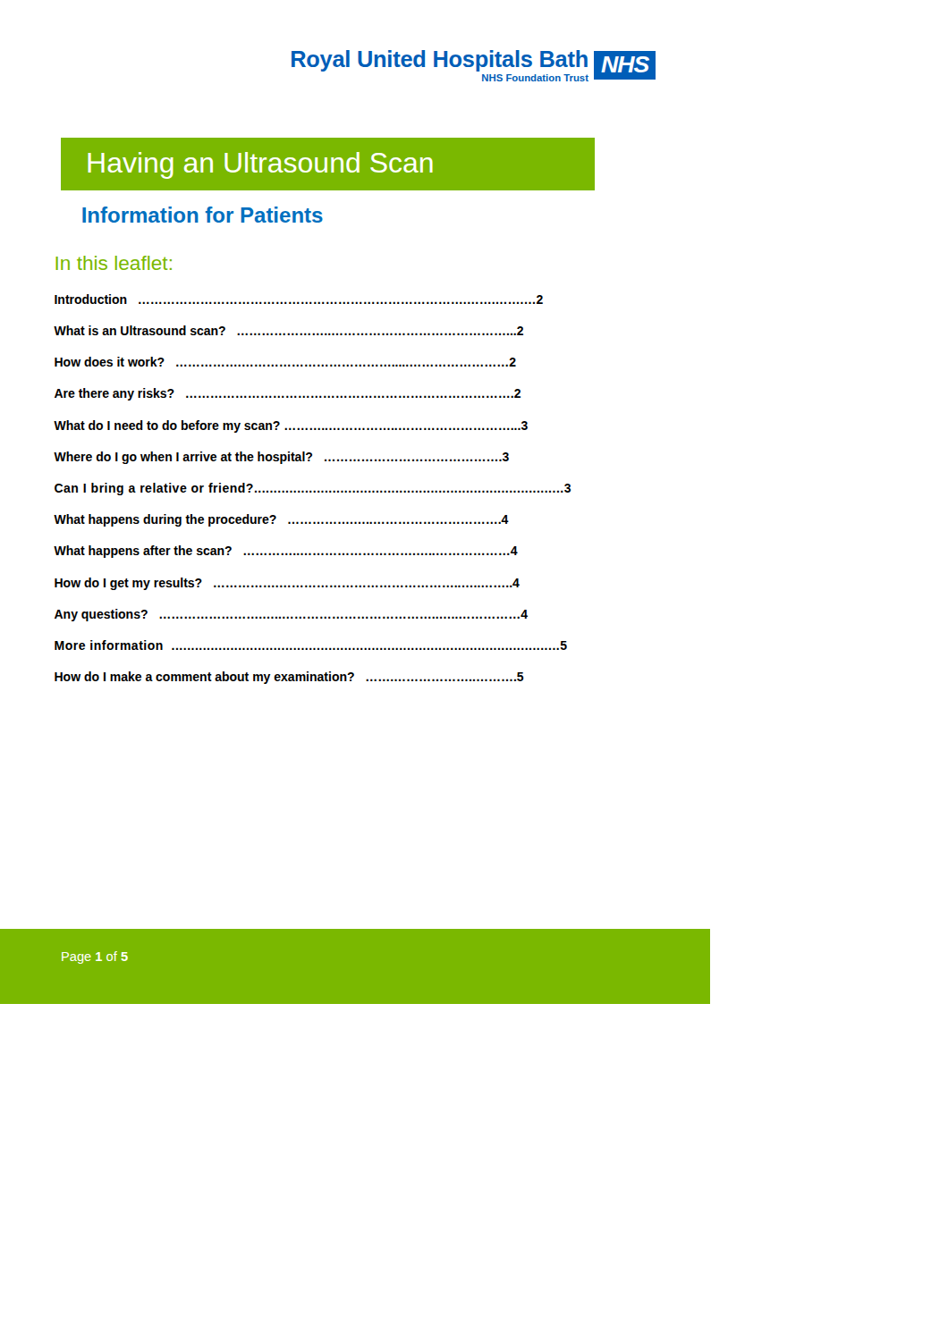Royal United Hospitals Bath
NHS Foundation Trust
NHS
Having an Ultrasound Scan
Information for Patients
In this leaflet:
Introduction …………………………………………………………………….…….…….…2
What is an Ultrasound scan? …………………..……………………………………...2
How does it work? …………….……………………………….....……………………2
Are there any risks? …………………………………………………………………….2
What do I need to do before my scan? ………..……………..………………………...3
Where do I go when I arrive at the hospital? …………………………………….3
Can I bring a relative or friend?...............................................................................3
What happens during the procedure? …………….…..………………………….4
What happens after the scan? …………..……………………….…..………………4
How do I get my results? …………….……………………………………..…..……..4
Any questions? …………………….…..………………………………..…..……………4
More information ...................................................................................................5
How do I make a comment about my examination? …….………………..……….5
Page 1 of 5